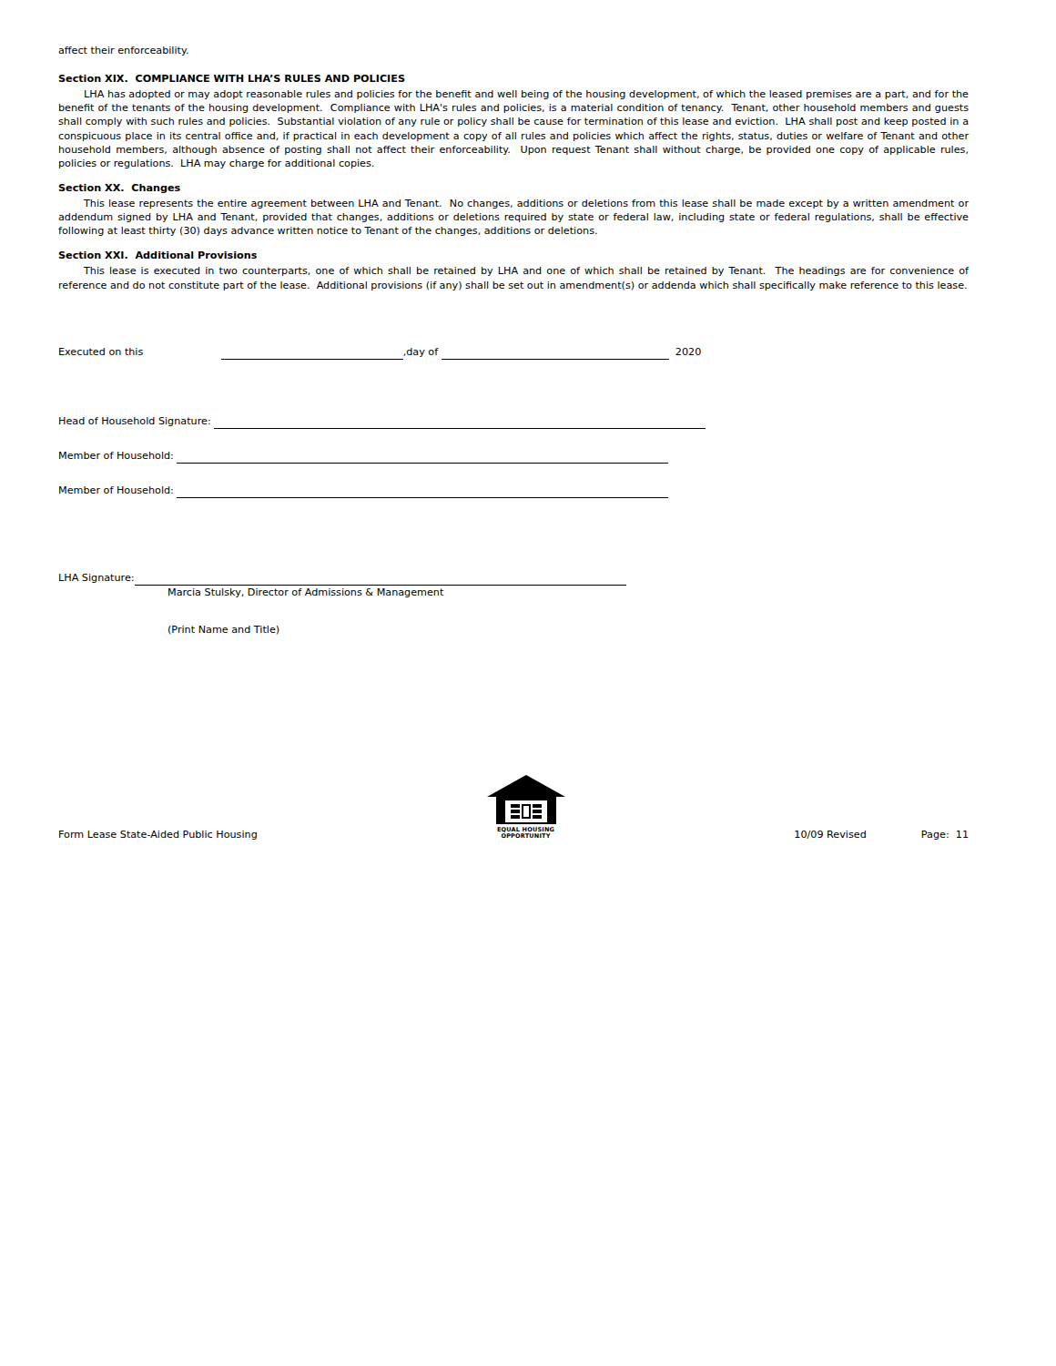affect their enforceability.
Section XIX. COMPLIANCE WITH LHA’S RULES AND POLICIES
LHA has adopted or may adopt reasonable rules and policies for the benefit and well being of the housing development, of which the leased premises are a part, and for the benefit of the tenants of the housing development. Compliance with LHA's rules and policies, is a material condition of tenancy. Tenant, other household members and guests shall comply with such rules and policies. Substantial violation of any rule or policy shall be cause for termination of this lease and eviction. LHA shall post and keep posted in a conspicuous place in its central office and, if practical in each development a copy of all rules and policies which affect the rights, status, duties or welfare of Tenant and other household members, although absence of posting shall not affect their enforceability. Upon request Tenant shall without charge, be provided one copy of applicable rules, policies or regulations. LHA may charge for additional copies.
Section XX. Changes
This lease represents the entire agreement between LHA and Tenant. No changes, additions or deletions from this lease shall be made except by a written amendment or addendum signed by LHA and Tenant, provided that changes, additions or deletions required by state or federal law, including state or federal regulations, shall be effective following at least thirty (30) days advance written notice to Tenant of the changes, additions or deletions.
Section XXI. Additional Provisions
This lease is executed in two counterparts, one of which shall be retained by LHA and one of which shall be retained by Tenant. The headings are for convenience of reference and do not constitute part of the lease. Additional provisions (if any) shall be set out in amendment(s) or addenda which shall specifically make reference to this lease.
Executed on this ,day of 2020
Head of Household Signature:
Member of Household:
Member of Household:
LHA Signature:
Marcia Stulsky, Director of Admissions & Management
(Print Name and Title)
Form Lease State-Aided Public Housing
EQUAL HOUSING
OPPORTUNITY
10/09 Revised Page: 11